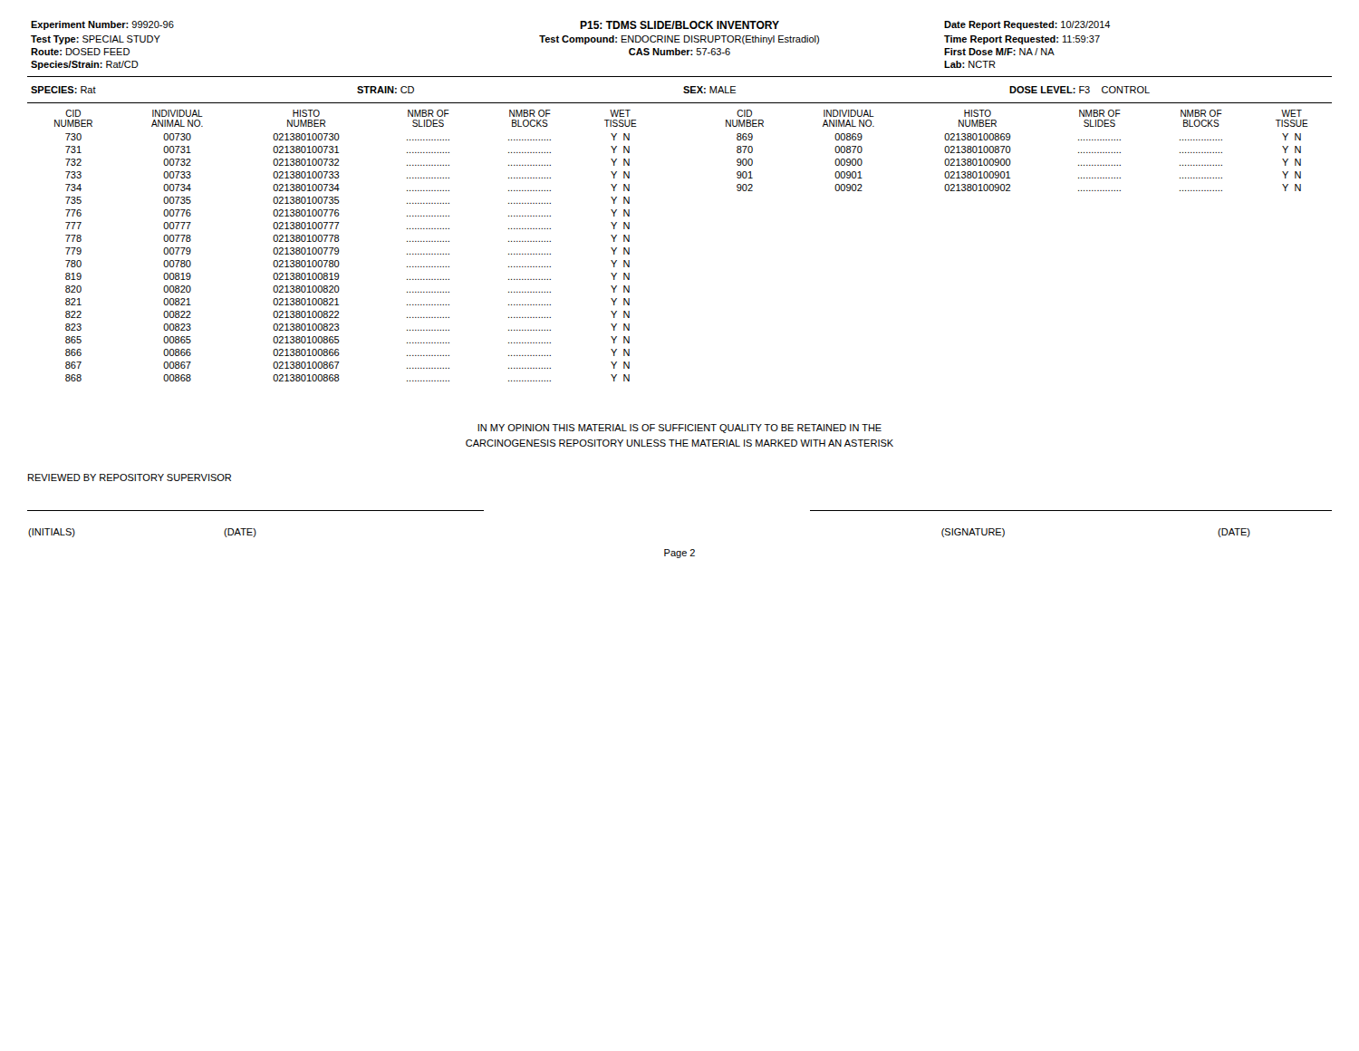| Experiment Number: 99920-96 | P15: TDMS SLIDE/BLOCK INVENTORY | Date Report Requested: 10/23/2014 |
| Test Type: SPECIAL STUDY | Test Compound: ENDOCRINE DISRUPTOR(Ethinyl Estradiol) | Time Report Requested: 11:59:37 |
| Route: DOSED FEED | CAS Number: 57-63-6 | First Dose M/F: NA / NA |
| Species/Strain: Rat/CD | | Lab: NCTR |
| SPECIES: Rat | STRAIN: CD | SEX: MALE | DOSE LEVEL: F3 CONTROL |
| CID NUMBER | INDIVIDUAL ANIMAL NO. | HISTO NUMBER | NMBR OF SLIDES | NMBR OF BLOCKS | WET TISSUE | | CID NUMBER | INDIVIDUAL ANIMAL NO. | HISTO NUMBER | NMBR OF SLIDES | NMBR OF BLOCKS | WET TISSUE |
| --- | --- | --- | --- | --- | --- | --- | --- | --- | --- | --- | --- | --- |
| 730 | 00730 | 021380100730 | ................ | ................ | Y N | | 869 | 00869 | 021380100869 | ................ | ................ | Y N |
| 731 | 00731 | 021380100731 | ................ | ................ | Y N | | 870 | 00870 | 021380100870 | ................ | ................ | Y N |
| 732 | 00732 | 021380100732 | ................ | ................ | Y N | | 900 | 00900 | 021380100900 | ................ | ................ | Y N |
| 733 | 00733 | 021380100733 | ................ | ................ | Y N | | 901 | 00901 | 021380100901 | ................ | ................ | Y N |
| 734 | 00734 | 021380100734 | ................ | ................ | Y N | | 902 | 00902 | 021380100902 | ................ | ................ | Y N |
| 735 | 00735 | 021380100735 | ................ | ................ | Y N | | | | | | | |
| 776 | 00776 | 021380100776 | ................ | ................ | Y N | | | | | | | |
| 777 | 00777 | 021380100777 | ................ | ................ | Y N | | | | | | | |
| 778 | 00778 | 021380100778 | ................ | ................ | Y N | | | | | | | |
| 779 | 00779 | 021380100779 | ................ | ................ | Y N | | | | | | | |
| 780 | 00780 | 021380100780 | ................ | ................ | Y N | | | | | | | |
| 819 | 00819 | 021380100819 | ................ | ................ | Y N | | | | | | | |
| 820 | 00820 | 021380100820 | ................ | ................ | Y N | | | | | | | |
| 821 | 00821 | 021380100821 | ................ | ................ | Y N | | | | | | | |
| 822 | 00822 | 021380100822 | ................ | ................ | Y N | | | | | | | |
| 823 | 00823 | 021380100823 | ................ | ................ | Y N | | | | | | | |
| 865 | 00865 | 021380100865 | ................ | ................ | Y N | | | | | | | |
| 866 | 00866 | 021380100866 | ................ | ................ | Y N | | | | | | | |
| 867 | 00867 | 021380100867 | ................ | ................ | Y N | | | | | | | |
| 868 | 00868 | 021380100868 | ................ | ................ | Y N | | | | | | | |
IN MY OPINION THIS MATERIAL IS OF SUFFICIENT QUALITY TO BE RETAINED IN THE
CARCINOGENESIS REPOSITORY UNLESS THE MATERIAL IS MARKED WITH AN ASTERISK
REVIEWED BY REPOSITORY SUPERVISOR
| (INITIALS) | (DATE) | | (SIGNATURE) | (DATE) |
Page 2